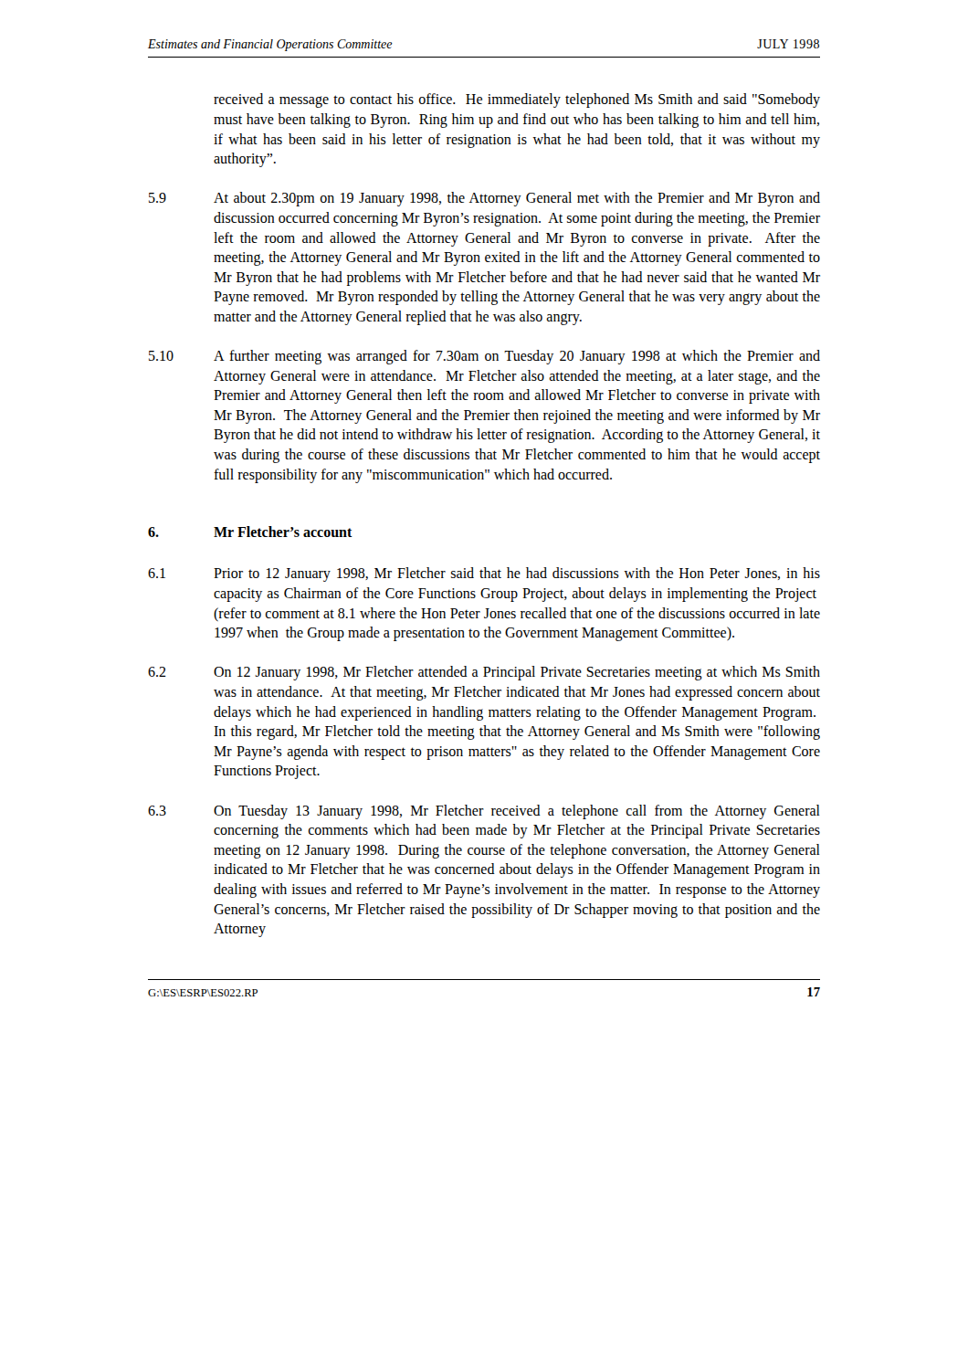Estimates and Financial Operations Committee JULY 1998
received a message to contact his office. He immediately telephoned Ms Smith and said "Somebody must have been talking to Byron. Ring him up and find out who has been talking to him and tell him, if what has been said in his letter of resignation is what he had been told, that it was without my authority”.
5.9 At about 2.30pm on 19 January 1998, the Attorney General met with the Premier and Mr Byron and discussion occurred concerning Mr Byron’s resignation. At some point during the meeting, the Premier left the room and allowed the Attorney General and Mr Byron to converse in private. After the meeting, the Attorney General and Mr Byron exited in the lift and the Attorney General commented to Mr Byron that he had problems with Mr Fletcher before and that he had never said that he wanted Mr Payne removed. Mr Byron responded by telling the Attorney General that he was very angry about the matter and the Attorney General replied that he was also angry.
5.10 A further meeting was arranged for 7.30am on Tuesday 20 January 1998 at which the Premier and Attorney General were in attendance. Mr Fletcher also attended the meeting, at a later stage, and the Premier and Attorney General then left the room and allowed Mr Fletcher to converse in private with Mr Byron. The Attorney General and the Premier then rejoined the meeting and were informed by Mr Byron that he did not intend to withdraw his letter of resignation. According to the Attorney General, it was during the course of these discussions that Mr Fletcher commented to him that he would accept full responsibility for any "miscommunication" which had occurred.
6. Mr Fletcher’s account
6.1 Prior to 12 January 1998, Mr Fletcher said that he had discussions with the Hon Peter Jones, in his capacity as Chairman of the Core Functions Group Project, about delays in implementing the Project (refer to comment at 8.1 where the Hon Peter Jones recalled that one of the discussions occurred in late 1997 when the Group made a presentation to the Government Management Committee).
6.2 On 12 January 1998, Mr Fletcher attended a Principal Private Secretaries meeting at which Ms Smith was in attendance. At that meeting, Mr Fletcher indicated that Mr Jones had expressed concern about delays which he had experienced in handling matters relating to the Offender Management Program. In this regard, Mr Fletcher told the meeting that the Attorney General and Ms Smith were "following Mr Payne’s agenda with respect to prison matters" as they related to the Offender Management Core Functions Project.
6.3 On Tuesday 13 January 1998, Mr Fletcher received a telephone call from the Attorney General concerning the comments which had been made by Mr Fletcher at the Principal Private Secretaries meeting on 12 January 1998. During the course of the telephone conversation, the Attorney General indicated to Mr Fletcher that he was concerned about delays in the Offender Management Program in dealing with issues and referred to Mr Payne’s involvement in the matter. In response to the Attorney General’s concerns, Mr Fletcher raised the possibility of Dr Schapper moving to that position and the Attorney
G:\ES\ESRP\ES022.RP 17